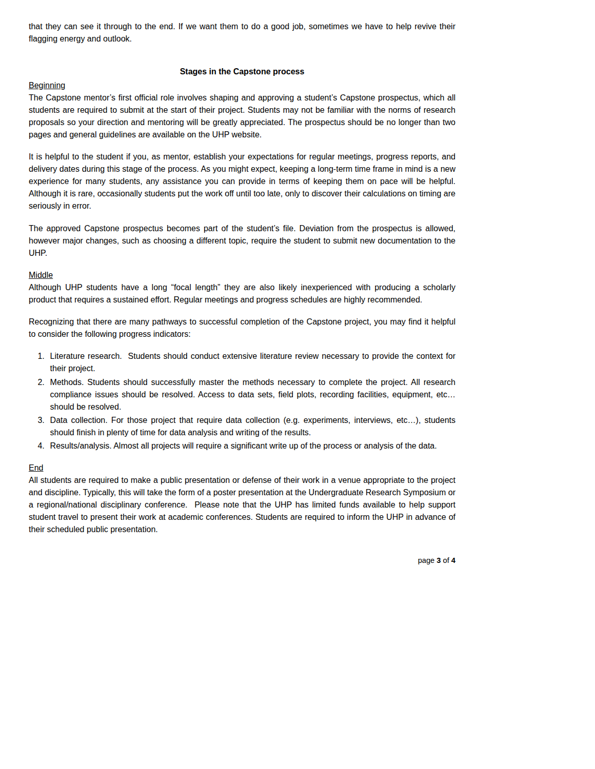that they can see it through to the end. If we want them to do a good job, sometimes we have to help revive their flagging energy and outlook.
Stages in the Capstone process
Beginning
The Capstone mentor’s first official role involves shaping and approving a student’s Capstone prospectus, which all students are required to submit at the start of their project. Students may not be familiar with the norms of research proposals so your direction and mentoring will be greatly appreciated. The prospectus should be no longer than two pages and general guidelines are available on the UHP website.
It is helpful to the student if you, as mentor, establish your expectations for regular meetings, progress reports, and delivery dates during this stage of the process. As you might expect, keeping a long-term time frame in mind is a new experience for many students, any assistance you can provide in terms of keeping them on pace will be helpful. Although it is rare, occasionally students put the work off until too late, only to discover their calculations on timing are seriously in error.
The approved Capstone prospectus becomes part of the student’s file. Deviation from the prospectus is allowed, however major changes, such as choosing a different topic, require the student to submit new documentation to the UHP.
Middle
Although UHP students have a long “focal length” they are also likely inexperienced with producing a scholarly product that requires a sustained effort. Regular meetings and progress schedules are highly recommended.
Recognizing that there are many pathways to successful completion of the Capstone project, you may find it helpful to consider the following progress indicators:
Literature research. Students should conduct extensive literature review necessary to provide the context for their project.
Methods. Students should successfully master the methods necessary to complete the project. All research compliance issues should be resolved. Access to data sets, field plots, recording facilities, equipment, etc…should be resolved.
Data collection. For those project that require data collection (e.g. experiments, interviews, etc…), students should finish in plenty of time for data analysis and writing of the results.
Results/analysis. Almost all projects will require a significant write up of the process or analysis of the data.
End
All students are required to make a public presentation or defense of their work in a venue appropriate to the project and discipline. Typically, this will take the form of a poster presentation at the Undergraduate Research Symposium or a regional/national disciplinary conference. Please note that the UHP has limited funds available to help support student travel to present their work at academic conferences. Students are required to inform the UHP in advance of their scheduled public presentation.
page 3 of 4